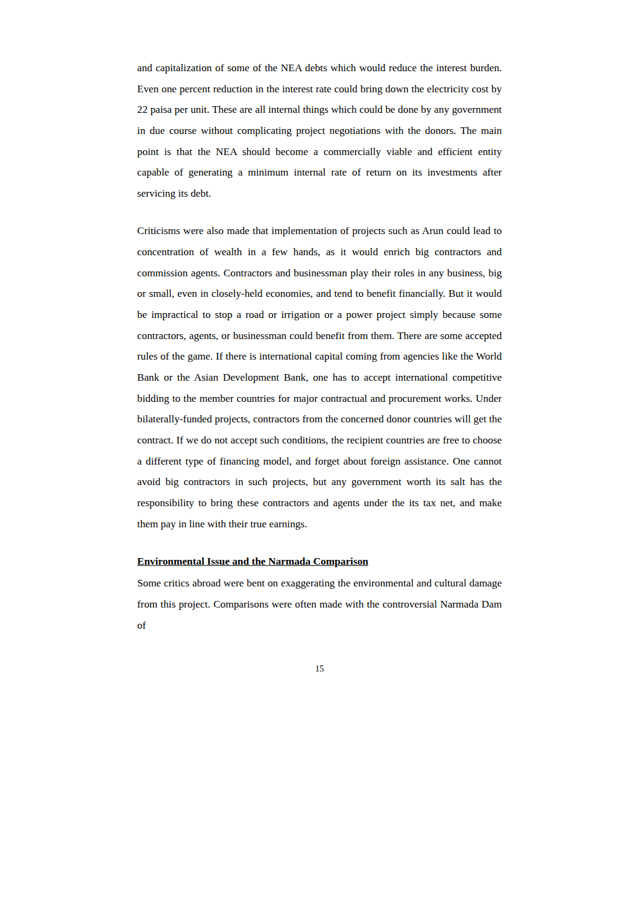and capitalization of some of the NEA debts which would reduce the interest burden. Even one percent reduction in the interest rate could bring down the electricity cost by 22 paisa per unit. These are all internal things which could be done by any government in due course without complicating project negotiations with the donors. The main point is that the NEA should become a commercially viable and efficient entity capable of generating a minimum internal rate of return on its investments after servicing its debt.
Criticisms were also made that implementation of projects such as Arun could lead to concentration of wealth in a few hands, as it would enrich big contractors and commission agents. Contractors and businessman play their roles in any business, big or small, even in closely-held economies, and tend to benefit financially. But it would be impractical to stop a road or irrigation or a power project simply because some contractors, agents, or businessman could benefit from them. There are some accepted rules of the game. If there is international capital coming from agencies like the World Bank or the Asian Development Bank, one has to accept international competitive bidding to the member countries for major contractual and procurement works. Under bilaterally-funded projects, contractors from the concerned donor countries will get the contract. If we do not accept such conditions, the recipient countries are free to choose a different type of financing model, and forget about foreign assistance. One cannot avoid big contractors in such projects, but any government worth its salt has the responsibility to bring these contractors and agents under the its tax net, and make them pay in line with their true earnings.
Environmental Issue and the Narmada Comparison
Some critics abroad were bent on exaggerating the environmental and cultural damage from this project. Comparisons were often made with the controversial Narmada Dam of
15